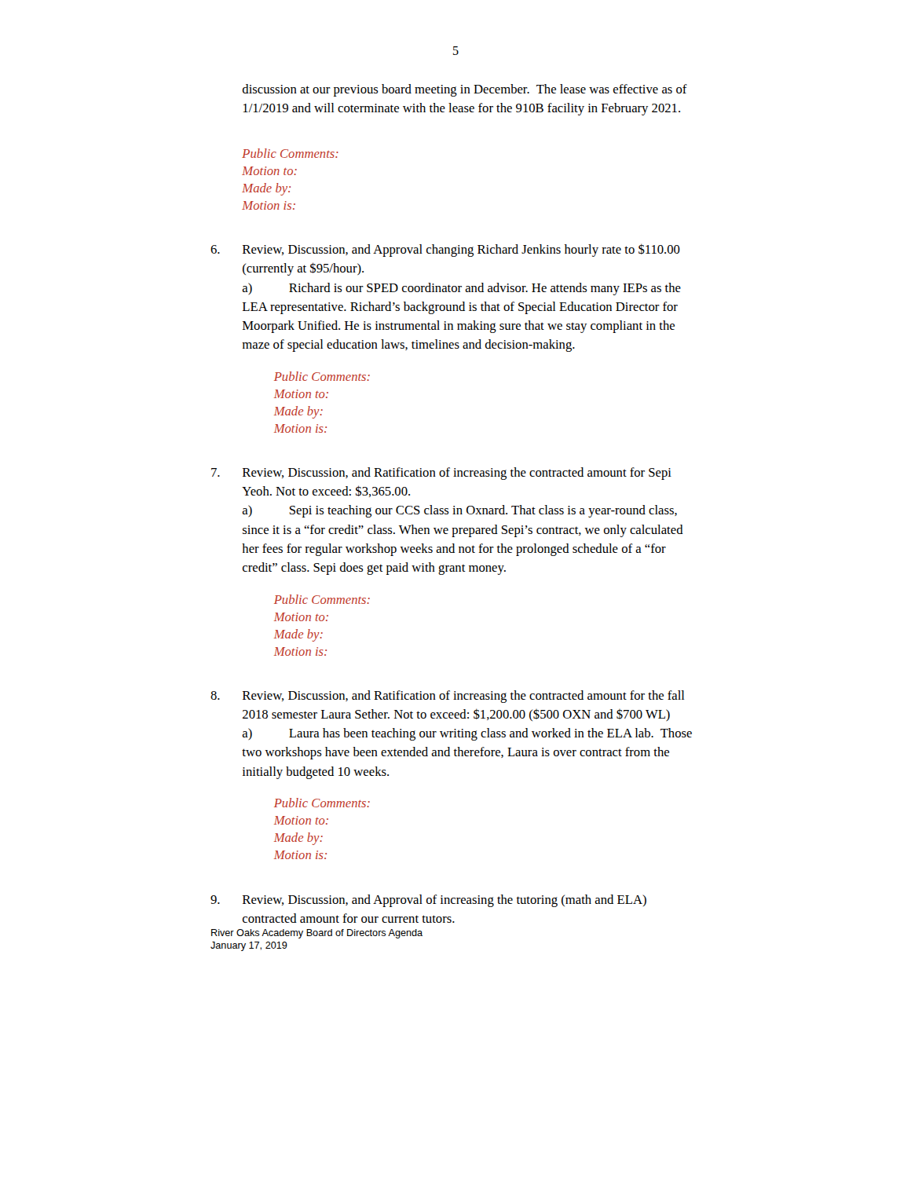5
discussion at our previous board meeting in December. The lease was effective as of 1/1/2019 and will coterminate with the lease for the 910B facility in February 2021.
Public Comments:
Motion to:
Made by:
Motion is:
6.
Review, Discussion, and Approval changing Richard Jenkins hourly rate to $110.00 (currently at $95/hour).
a) Richard is our SPED coordinator and advisor. He attends many IEPs as the LEA representative. Richard’s background is that of Special Education Director for Moorpark Unified. He is instrumental in making sure that we stay compliant in the maze of special education laws, timelines and decision-making.
Public Comments:
Motion to:
Made by:
Motion is:
7.
Review, Discussion, and Ratification of increasing the contracted amount for Sepi Yeoh. Not to exceed: $3,365.00.
a) Sepi is teaching our CCS class in Oxnard. That class is a year-round class, since it is a “for credit” class. When we prepared Sepi’s contract, we only calculated her fees for regular workshop weeks and not for the prolonged schedule of a “for credit” class. Sepi does get paid with grant money.
Public Comments:
Motion to:
Made by:
Motion is:
8.
Review, Discussion, and Ratification of increasing the contracted amount for the fall 2018 semester Laura Sether. Not to exceed: $1,200.00 ($500 OXN and $700 WL)
a) Laura has been teaching our writing class and worked in the ELA lab. Those two workshops have been extended and therefore, Laura is over contract from the initially budgeted 10 weeks.
Public Comments:
Motion to:
Made by:
Motion is:
9.
Review, Discussion, and Approval of increasing the tutoring (math and ELA) contracted amount for our current tutors.
River Oaks Academy Board of Directors Agenda
January 17, 2019